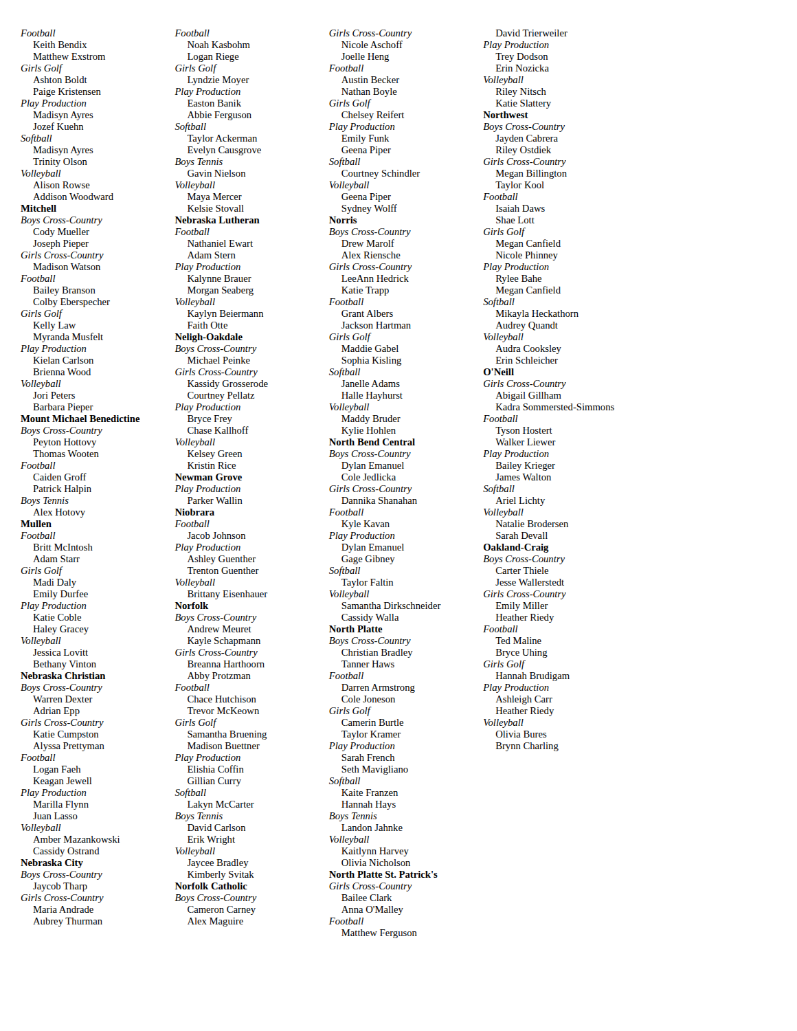Football
Keith Bendix
Matthew Exstrom
Girls Golf
Ashton Boldt
Paige Kristensen
Play Production
Madisyn Ayres
Jozef Kuehn
Softball
Madisyn Ayres
Trinity Olson
Volleyball
Alison Rowse
Addison Woodward
Mitchell
Boys Cross-Country
Cody Mueller
Joseph Pieper
Girls Cross-Country
Madison Watson
Football
Bailey Branson
Colby Eberspecher
Girls Golf
Kelly Law
Myranda Musfelt
Play Production
Kielan Carlson
Brienna Wood
Volleyball
Jori Peters
Barbara Pieper
Mount Michael Benedictine
Boys Cross-Country
Peyton Hottovy
Thomas Wooten
Football
Caiden Groff
Patrick Halpin
Boys Tennis
Alex Hotovy
Mullen
Football
Britt McIntosh
Adam Starr
Girls Golf
Madi Daly
Emily Durfee
Play Production
Katie Coble
Haley Gracey
Volleyball
Jessica Lovitt
Bethany Vinton
Nebraska Christian
Boys Cross-Country
Warren Dexter
Adrian Epp
Girls Cross-Country
Katie Cumpston
Alyssa Prettyman
Football
Logan Faeh
Keagan Jewell
Play Production
Marilla Flynn
Juan Lasso
Volleyball
Amber Mazankowski
Cassidy Ostrand
Nebraska City
Boys Cross-Country
Jaycob Tharp
Girls Cross-Country
Maria Andrade
Aubrey Thurman
Football
Noah Kasbohm
Logan Riege
Girls Golf
Lyndzie Moyer
Play Production
Easton Banik
Abbie Ferguson
Softball
Taylor Ackerman
Evelyn Causgrove
Boys Tennis
Gavin Nielson
Volleyball
Maya Mercer
Kelsie Stovall
Nebraska Lutheran
Football
Nathaniel Ewart
Adam Stern
Play Production
Kalynne Brauer
Morgan Seaberg
Volleyball
Kaylyn Beiermann
Faith Otte
Neligh-Oakdale
Boys Cross-Country
Michael Peinke
Girls Cross-Country
Kassidy Grosserode
Courtney Pellatz
Play Production
Bryce Frey
Chase Kallhoff
Volleyball
Kelsey Green
Kristin Rice
Newman Grove
Play Production
Parker Wallin
Niobrara
Football
Jacob Johnson
Play Production
Ashley Guenther
Trenton Guenther
Volleyball
Brittany Eisenhauer
Norfolk
Boys Cross-Country
Andrew Meuret
Kayle Schapmann
Girls Cross-Country
Breanna Harthoorn
Abby Protzman
Football
Chace Hutchison
Trevor McKeown
Girls Golf
Samantha Bruening
Madison Buettner
Play Production
Elishia Coffin
Gillian Curry
Softball
Lakyn McCarter
Boys Tennis
David Carlson
Erik Wright
Volleyball
Jaycee Bradley
Kimberly Svitak
Norfolk Catholic
Boys Cross-Country
Cameron Carney
Alex Maguire
Girls Cross-Country
Nicole Aschoff
Joelle Heng
Football
Austin Becker
Nathan Boyle
Girls Golf
Chelsey Reifert
Play Production
Emily Funk
Geena Piper
Softball
Courtney Schindler
Volleyball
Geena Piper
Sydney Wolff
Norris
Boys Cross-Country
Drew Marolf
Alex Riensche
Girls Cross-Country
LeeAnn Hedrick
Katie Trapp
Football
Grant Albers
Jackson Hartman
Girls Golf
Maddie Gabel
Sophia Kisling
Softball
Janelle Adams
Halle Hayhurst
Volleyball
Maddy Bruder
Kylie Hohlen
North Bend Central
Boys Cross-Country
Dylan Emanuel
Cole Jedlicka
Girls Cross-Country
Dannika Shanahan
Football
Kyle Kavan
Play Production
Dylan Emanuel
Gage Gibney
Softball
Taylor Faltin
Volleyball
Samantha Dirkschneider
Cassidy Walla
North Platte
Boys Cross-Country
Christian Bradley
Tanner Haws
Football
Darren Armstrong
Cole Joneson
Girls Golf
Camerin Burtle
Taylor Kramer
Play Production
Sarah French
Seth Mavigliano
Softball
Kaite Franzen
Hannah Hays
Boys Tennis
Landon Jahnke
Volleyball
Kaitlynn Harvey
Olivia Nicholson
North Platte St. Patrick's
Girls Cross-Country
Bailee Clark
Anna O'Malley
Football
Matthew Ferguson
David Trierweiler
Play Production
Trey Dodson
Erin Nozicka
Volleyball
Riley Nitsch
Katie Slattery
Northwest
Boys Cross-Country
Jayden Cabrera
Riley Ostdiek
Girls Cross-Country
Megan Billington
Taylor Kool
Football
Isaiah Daws
Shae Lott
Girls Golf
Megan Canfield
Nicole Phinney
Play Production
Rylee Bahe
Megan Canfield
Softball
Mikayla Heckathorn
Audrey Quandt
Volleyball
Audra Cooksley
Erin Schleicher
O'Neill
Girls Cross-Country
Abigail Gillham
Kadra Sommersted-Simmons
Football
Tyson Hostert
Walker Liewer
Play Production
Bailey Krieger
James Walton
Softball
Ariel Lichty
Volleyball
Natalie Brodersen
Sarah Devall
Oakland-Craig
Boys Cross-Country
Carter Thiele
Jesse Wallerstedt
Girls Cross-Country
Emily Miller
Heather Riedy
Football
Ted Maline
Bryce Uhing
Girls Golf
Hannah Brudigam
Play Production
Ashleigh Carr
Heather Riedy
Volleyball
Olivia Bures
Brynn Charling